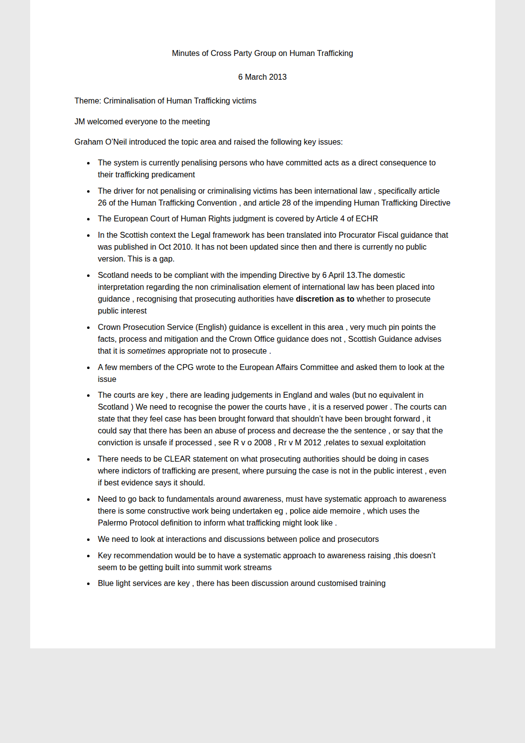Minutes of Cross Party Group on Human Trafficking6 March 2013
Theme: Criminalisation of Human Trafficking victims
JM welcomed everyone to the meeting
Graham O’Neil introduced the topic area and raised the following key issues:
The system is currently penalising persons who have committed acts as a direct consequence to their trafficking predicament
The driver for not penalising or criminalising victims has been international law , specifically article 26 of the Human Trafficking Convention , and article 28 of the impending Human Trafficking Directive
The European Court of Human Rights judgment is covered by Article 4 of ECHR
In the Scottish context the Legal framework has been translated into Procurator Fiscal guidance that was published in Oct 2010. It has not been updated since then and there is currently no public version. This is a gap.
Scotland needs to be compliant with the impending Directive by 6 April 13.The domestic interpretation regarding the non criminalisation element of international law has been placed into guidance , recognising that prosecuting authorities have discretion as to whether to prosecute public interest
Crown Prosecution Service (English) guidance is excellent in this area , very much pin points the facts, process and mitigation and the Crown Office guidance does not , Scottish Guidance advises that it is sometimes appropriate not to prosecute .
A few members of the CPG wrote to the European Affairs Committee and asked them to look at the issue
The courts are key , there are leading judgements in England and wales (but no equivalent in Scotland ) We need to recognise the power the courts have , it is a reserved power . The courts can state that they feel case has been brought forward that shouldn’t have been brought forward , it could say that there has been an abuse of process and decrease the the sentence , or say that the conviction is unsafe if processed , see R v o 2008 , Rr v M 2012 ,relates to sexual exploitation
There needs to be CLEAR statement on what prosecuting authorities should be doing in cases where indictors of trafficking are present, where pursuing the case is not in the public interest , even if best evidence says it should.
Need to go back to fundamentals around awareness, must have systematic approach to awareness there is some constructive work being undertaken eg , police aide memoire , which uses the Palermo Protocol definition to inform what trafficking might look like .
We need to look at interactions and discussions between police and prosecutors
Key recommendation would be to have a systematic approach to awareness raising ,this doesn’t seem to be getting built into summit work streams
Blue light services are key , there has been discussion around customised training